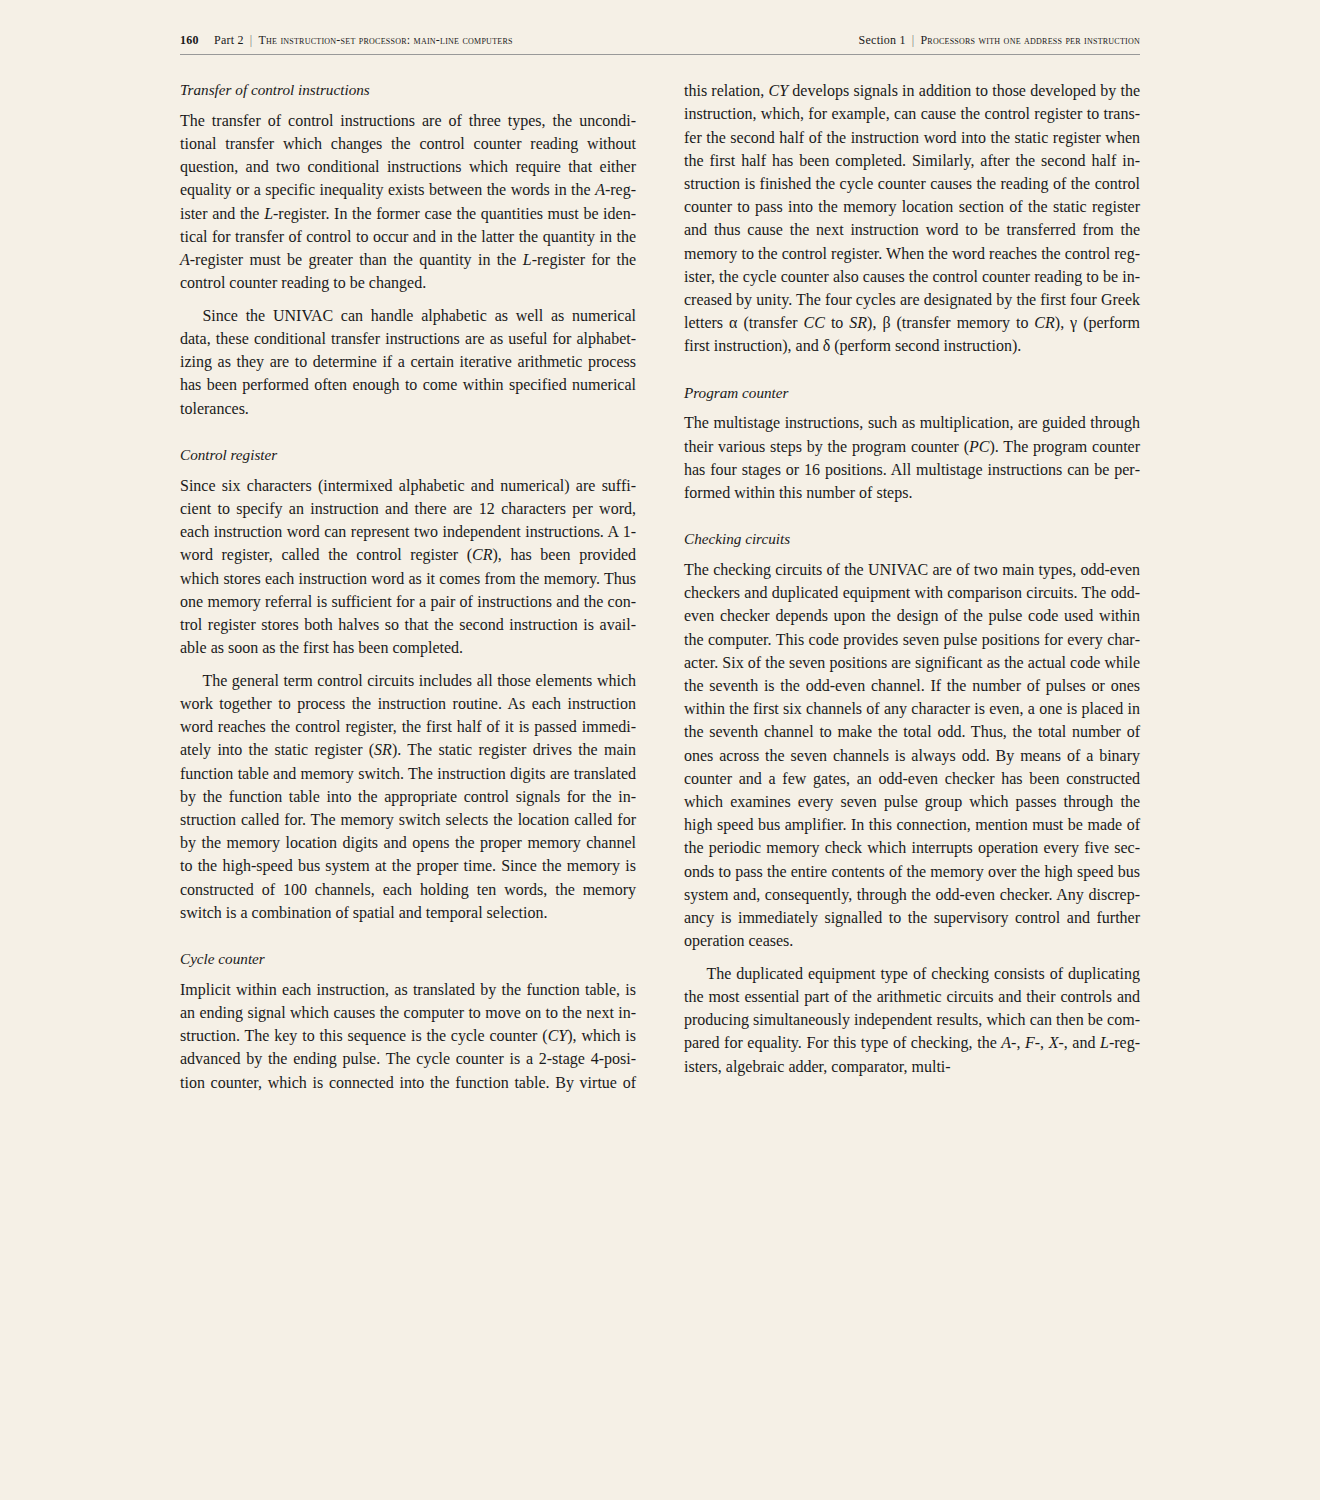160 Part 2|The instruction-set processor: main-line computers
Section 1|Processors with one address per instruction
Transfer of control instructions
The transfer of control instructions are of three types, the unconditional transfer which changes the control counter reading without question, and two conditional instructions which require that either equality or a specific inequality exists between the words in the A-register and the L-register. In the former case the quantities must be identical for transfer of control to occur and in the latter the quantity in the A-register must be greater than the quantity in the L-register for the control counter reading to be changed.
Since the UNIVAC can handle alphabetic as well as numerical data, these conditional transfer instructions are as useful for alphabetizing as they are to determine if a certain iterative arithmetic process has been performed often enough to come within specified numerical tolerances.
Control register
Since six characters (intermixed alphabetic and numerical) are sufficient to specify an instruction and there are 12 characters per word, each instruction word can represent two independent instructions. A 1-word register, called the control register (CR), has been provided which stores each instruction word as it comes from the memory. Thus one memory referral is sufficient for a pair of instructions and the control register stores both halves so that the second instruction is available as soon as the first has been completed.
The general term control circuits includes all those elements which work together to process the instruction routine. As each instruction word reaches the control register, the first half of it is passed immediately into the static register (SR). The static register drives the main function table and memory switch. The instruction digits are translated by the function table into the appropriate control signals for the instruction called for. The memory switch selects the location called for by the memory location digits and opens the proper memory channel to the high-speed bus system at the proper time. Since the memory is constructed of 100 channels, each holding ten words, the memory switch is a combination of spatial and temporal selection.
Cycle counter
Implicit within each instruction, as translated by the function table, is an ending signal which causes the computer to move on to the next instruction. The key to this sequence is the cycle counter (CY), which is advanced by the ending pulse. The cycle counter is a 2-stage 4-position counter, which is connected into the function table. By virtue of this relation, CY develops signals in addition to those developed by the instruction, which, for example, can cause the control register to transfer the second half of the instruction word into the static register when the first half has been completed. Similarly, after the second half instruction is finished the cycle counter causes the reading of the control counter to pass into the memory location section of the static register and thus cause the next instruction word to be transferred from the memory to the control register. When the word reaches the control register, the cycle counter also causes the control counter reading to be increased by unity. The four cycles are designated by the first four Greek letters α (transfer CC to SR), β (transfer memory to CR), γ (perform first instruction), and δ (perform second instruction).
Program counter
The multistage instructions, such as multiplication, are guided through their various steps by the program counter (PC). The program counter has four stages or 16 positions. All multistage instructions can be performed within this number of steps.
Checking circuits
The checking circuits of the UNIVAC are of two main types, odd-even checkers and duplicated equipment with comparison circuits. The odd-even checker depends upon the design of the pulse code used within the computer. This code provides seven pulse positions for every character. Six of the seven positions are significant as the actual code while the seventh is the odd-even channel. If the number of pulses or ones within the first six channels of any character is even, a one is placed in the seventh channel to make the total odd. Thus, the total number of ones across the seven channels is always odd. By means of a binary counter and a few gates, an odd-even checker has been constructed which examines every seven pulse group which passes through the high speed bus amplifier. In this connection, mention must be made of the periodic memory check which interrupts operation every five seconds to pass the entire contents of the memory over the high speed bus system and, consequently, through the odd-even checker. Any discrepancy is immediately signalled to the supervisory control and further operation ceases.
The duplicated equipment type of checking consists of duplicating the most essential part of the arithmetic circuits and their controls and producing simultaneously independent results, which can then be compared for equality. For this type of checking, the A-, F-, X-, and L-registers, algebraic adder, comparator, multi-